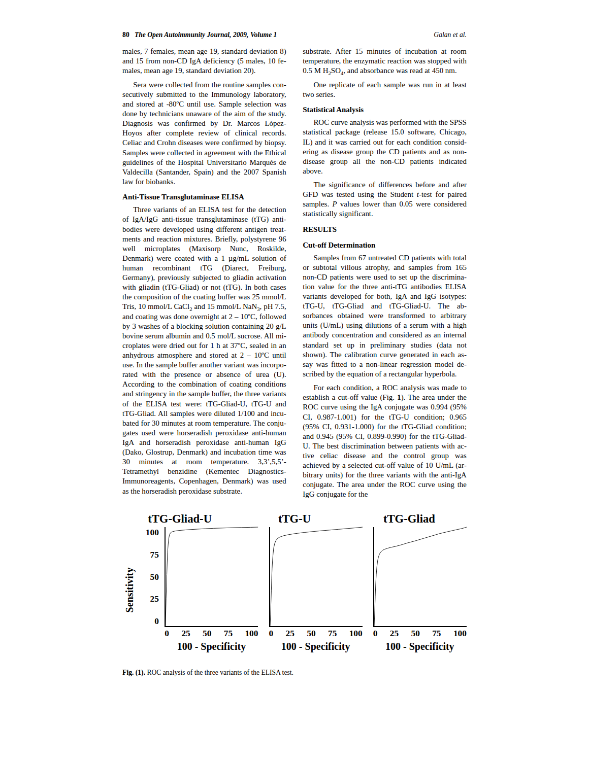80 The Open Autoimmunity Journal, 2009, Volume 1
Galan et al.
males, 7 females, mean age 19, standard deviation 8) and 15 from non-CD IgA deficiency (5 males, 10 females, mean age 19, standard deviation 20).
Sera were collected from the routine samples consecutively submitted to the Immunology laboratory, and stored at -80ºC until use. Sample selection was done by technicians unaware of the aim of the study. Diagnosis was confirmed by Dr. Marcos López-Hoyos after complete review of clinical records. Celiac and Crohn diseases were confirmed by biopsy. Samples were collected in agreement with the Ethical guidelines of the Hospital Universitario Marqués de Valdecilla (Santander, Spain) and the 2007 Spanish law for biobanks.
Anti-Tissue Transglutaminase ELISA
Three variants of an ELISA test for the detection of IgA/IgG anti-tissue transglutaminase (tTG) antibodies were developed using different antigen treatments and reaction mixtures. Briefly, polystyrene 96 well microplates (Maxisorp Nunc, Roskilde, Denmark) were coated with a 1 µg/mL solution of human recombinant tTG (Diarect, Freiburg, Germany), previously subjected to gliadin activation with gliadin (tTG-Gliad) or not (tTG). In both cases the composition of the coating buffer was 25 mmol/L Tris, 10 mmol/L CaCl2 and 15 mmol/L NaN3, pH 7.5, and coating was done overnight at 2 – 10ºC, followed by 3 washes of a blocking solution containing 20 g/L bovine serum albumin and 0.5 mol/L sucrose. All microplates were dried out for 1 h at 37ºC, sealed in an anhydrous atmosphere and stored at 2 – 10ºC until use. In the sample buffer another variant was incorporated with the presence or absence of urea (U). According to the combination of coating conditions and stringency in the sample buffer, the three variants of the ELISA test were: tTG-Gliad-U, tTG-U and tTG-Gliad. All samples were diluted 1/100 and incubated for 30 minutes at room temperature. The conjugates used were horseradish peroxidase anti-human IgA and horseradish peroxidase anti-human IgG (Dako, Glostrup, Denmark) and incubation time was 30 minutes at room temperature. 3,3’,5,5’-Tetramethyl benzidine (Kementec Diagnostics-Immunoreagents, Copenhagen, Denmark) was used as the horseradish peroxidase substrate.
substrate. After 15 minutes of incubation at room temperature, the enzymatic reaction was stopped with 0.5 M H2 SO4, and absorbance was read at 450 nm.
One replicate of each sample was run in at least two series.
Statistical Analysis
ROC curve analysis was performed with the SPSS statistical package (release 15.0 software, Chicago, IL) and it was carried out for each condition considering as disease group the CD patients and as non-disease group all the non-CD patients indicated above.
The significance of differences before and after GFD was tested using the Student t-test for paired samples. P values lower than 0.05 were considered statistically significant.
Results
Cut-off Determination
Samples from 67 untreated CD patients with total or subtotal villous atrophy, and samples from 165 non-CD patients were used to set up the discrimination value for the three anti-tTG antibodies ELISA variants developed for both, IgA and IgG isotypes: tTG-U, tTG-Gliad and tTG-Gliad-U. The absorbances obtained were transformed to arbitrary units (U/mL) using dilutions of a serum with a high antibody concentration and considered as an internal standard set up in preliminary studies (data not shown). The calibration curve generated in each assay was fitted to a non-linear regression model described by the equation of a rectangular hyperbola.
For each condition, a ROC analysis was made to establish a cut-off value (Fig. 1). The area under the ROC curve using the IgA conjugate was 0.994 (95% CI, 0.987-1.001) for the tTG-U condition; 0.965 (95% CI, 0.931-1.000) for the tTG-Gliad condition; and 0.945 (95% CI, 0.899-0.990) for the tTG-Gliad-U. The best discrimination between patients with active celiac disease and the control group was achieved by a selected cut-off value of 10 U/mL (arbitrary units) for the three variants with the anti-IgA conjugate. The area under the ROC curve using the IgG conjugate for the
tTG-Gliad-U tTG-U tTG-Gliad
Sensitivity
100
75
50
25
0
0255075100
100 - Specificity
0255075100
100 - Specificity
0255075100
100 - Specificity
Fig. (1). ROC analysis of the three variants of the ELISA test.